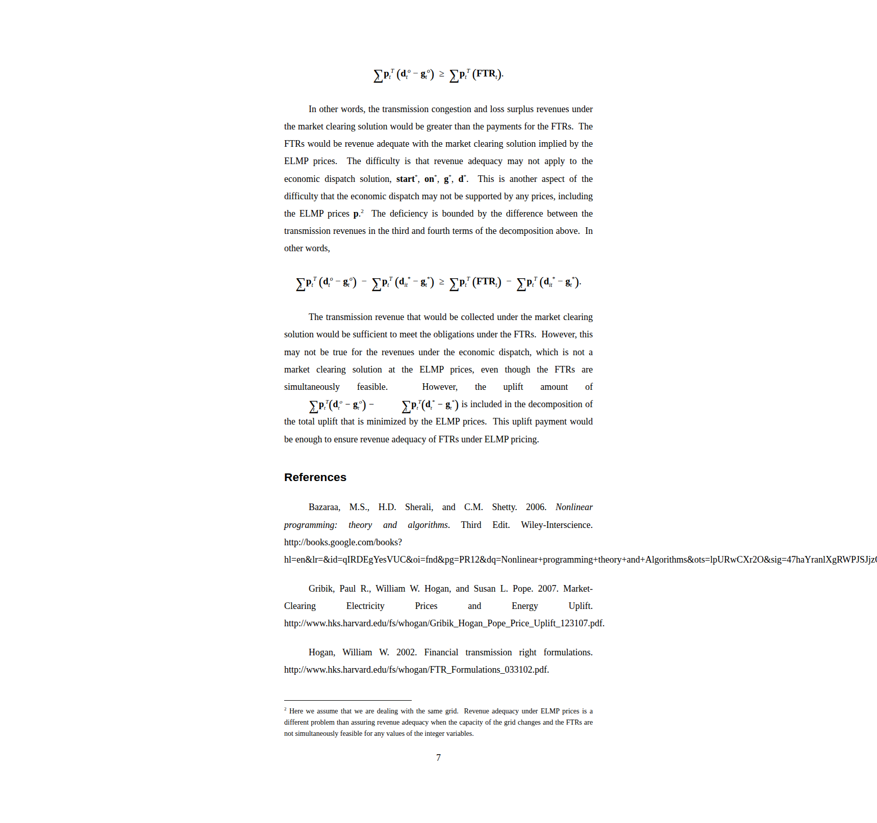∑t ptT (dto − gto) ≥ ∑t ptT (FTRt).
In other words, the transmission congestion and loss surplus revenues under the market clearing solution would be greater than the payments for the FTRs. The FTRs would be revenue adequate with the market clearing solution implied by the ELMP prices. The difficulty is that revenue adequacy may not apply to the economic dispatch solution, start*, on*, g*, d*. This is another aspect of the difficulty that the economic dispatch may not be supported by any prices, including the ELMP prices p.2 The deficiency is bounded by the difference between the transmission revenues in the third and fourth terms of the decomposition above. In other words,
∑t ptT (dto − gto) − ∑t ptT (dit* − gt*) ≥ ∑t ptT (FTRt) − ∑t ptT (dit* − gt*).
The transmission revenue that would be collected under the market clearing solution would be sufficient to meet the obligations under the FTRs. However, this may not be true for the revenues under the economic dispatch, which is not a market clearing solution at the ELMP prices, even though the FTRs are simultaneously feasible. However, the uplift amount of ∑t ptT(dto − gto) − ∑t ptT(dt* − gt*) is included in the decomposition of the total uplift that is minimized by the ELMP prices. This uplift payment would be enough to ensure revenue adequacy of FTRs under ELMP pricing.
References
Bazaraa, M.S., H.D. Sherali, and C.M. Shetty. 2006. Nonlinear programming: theory and algorithms. Third Edit. Wiley-Interscience. http://books.google.com/books?hl=en&lr=&id=qIRDEgYesVUC&oi=fnd&pg=PR12&dq=Nonlinear+programming+theory+and+Algorithms&ots=lpURwCXr2O&sig=47haYranlXgRWPJSJjzQNwKapXY.
Gribik, Paul R., William W. Hogan, and Susan L. Pope. 2007. Market-Clearing Electricity Prices and Energy Uplift. http://www.hks.harvard.edu/fs/whogan/Gribik_Hogan_Pope_Price_Uplift_123107.pdf.
Hogan, William W. 2002. Financial transmission right formulations. http://www.hks.harvard.edu/fs/whogan/FTR_Formulations_033102.pdf.
2 Here we assume that we are dealing with the same grid. Revenue adequacy under ELMP prices is a different problem than assuring revenue adequacy when the capacity of the grid changes and the FTRs are not simultaneously feasible for any values of the integer variables.
7